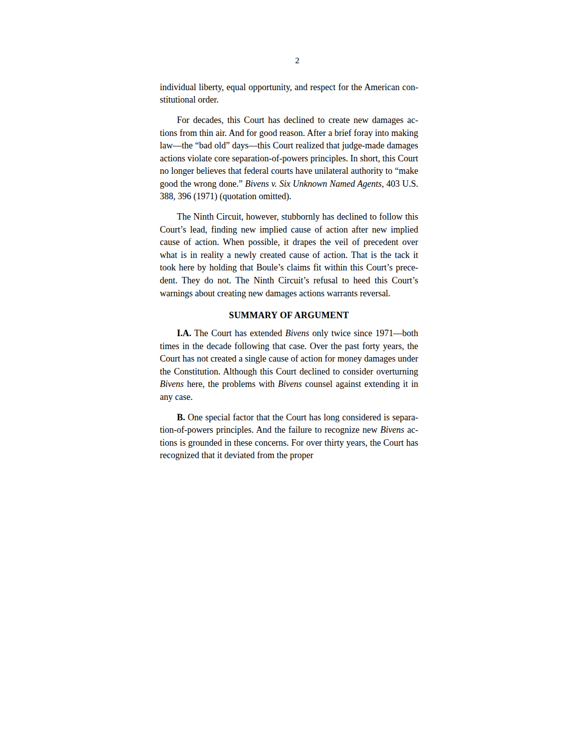2
individual liberty, equal opportunity, and respect for the American constitutional order.
For decades, this Court has declined to create new damages actions from thin air. And for good reason. After a brief foray into making law—the “bad old” days—this Court realized that judge-made damages actions violate core separation-of-powers principles. In short, this Court no longer believes that federal courts have unilateral authority to “make good the wrong done.” Bivens v. Six Unknown Named Agents, 403 U.S. 388, 396 (1971) (quotation omitted).
The Ninth Circuit, however, stubbornly has declined to follow this Court’s lead, finding new implied cause of action after new implied cause of action. When possible, it drapes the veil of precedent over what is in reality a newly created cause of action. That is the tack it took here by holding that Boule’s claims fit within this Court’s precedent. They do not. The Ninth Circuit’s refusal to heed this Court’s warnings about creating new damages actions warrants reversal.
SUMMARY OF ARGUMENT
I.A. The Court has extended Bivens only twice since 1971—both times in the decade following that case. Over the past forty years, the Court has not created a single cause of action for money damages under the Constitution. Although this Court declined to consider overturning Bivens here, the problems with Bivens counsel against extending it in any case.
B. One special factor that the Court has long considered is separation-of-powers principles. And the failure to recognize new Bivens actions is grounded in these concerns. For over thirty years, the Court has recognized that it deviated from the proper